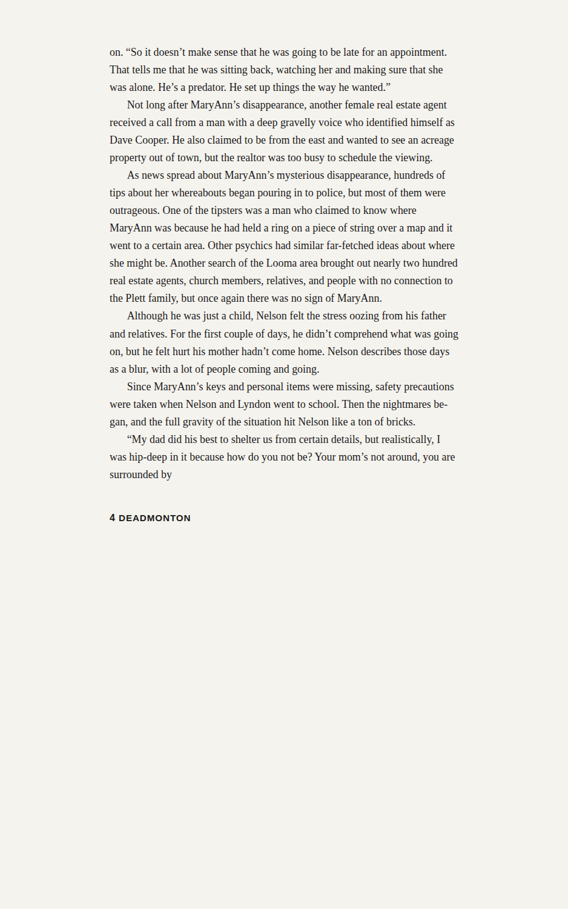on. “So it doesn’t make sense that he was going to be late for an appointment. That tells me that he was sitting back, watching her and making sure that she was alone. He’s a predator. He set up things the way he wanted.”
Not long after MaryAnn’s disappearance, another female real estate agent received a call from a man with a deep gravelly voice who identified himself as Dave Cooper. He also claimed to be from the east and wanted to see an acreage property out of town, but the realtor was too busy to schedule the viewing.
As news spread about MaryAnn’s mysterious disappearance, hundreds of tips about her whereabouts began pouring in to police, but most of them were outrageous. One of the tipsters was a man who claimed to know where MaryAnn was because he had held a ring on a piece of string over a map and it went to a certain area. Other psychics had similar far-fetched ideas about where she might be. Another search of the Looma area brought out nearly two hundred real estate agents, church members, relatives, and people with no connection to the Plett family, but once again there was no sign of MaryAnn.
Although he was just a child, Nelson felt the stress oozing from his father and relatives. For the first couple of days, he didn’t comprehend what was going on, but he felt hurt his mother hadn’t come home. Nelson describes those days as a blur, with a lot of people coming and going.
Since MaryAnn’s keys and personal items were missing, safety precautions were taken when Nelson and Lyndon went to school. Then the nightmares began, and the full gravity of the situation hit Nelson like a ton of bricks.
“My dad did his best to shelter us from certain details, but realistically, I was hip-deep in it because how do you not be? Your mom’s not around, you are surrounded by
4 DEADMONTON